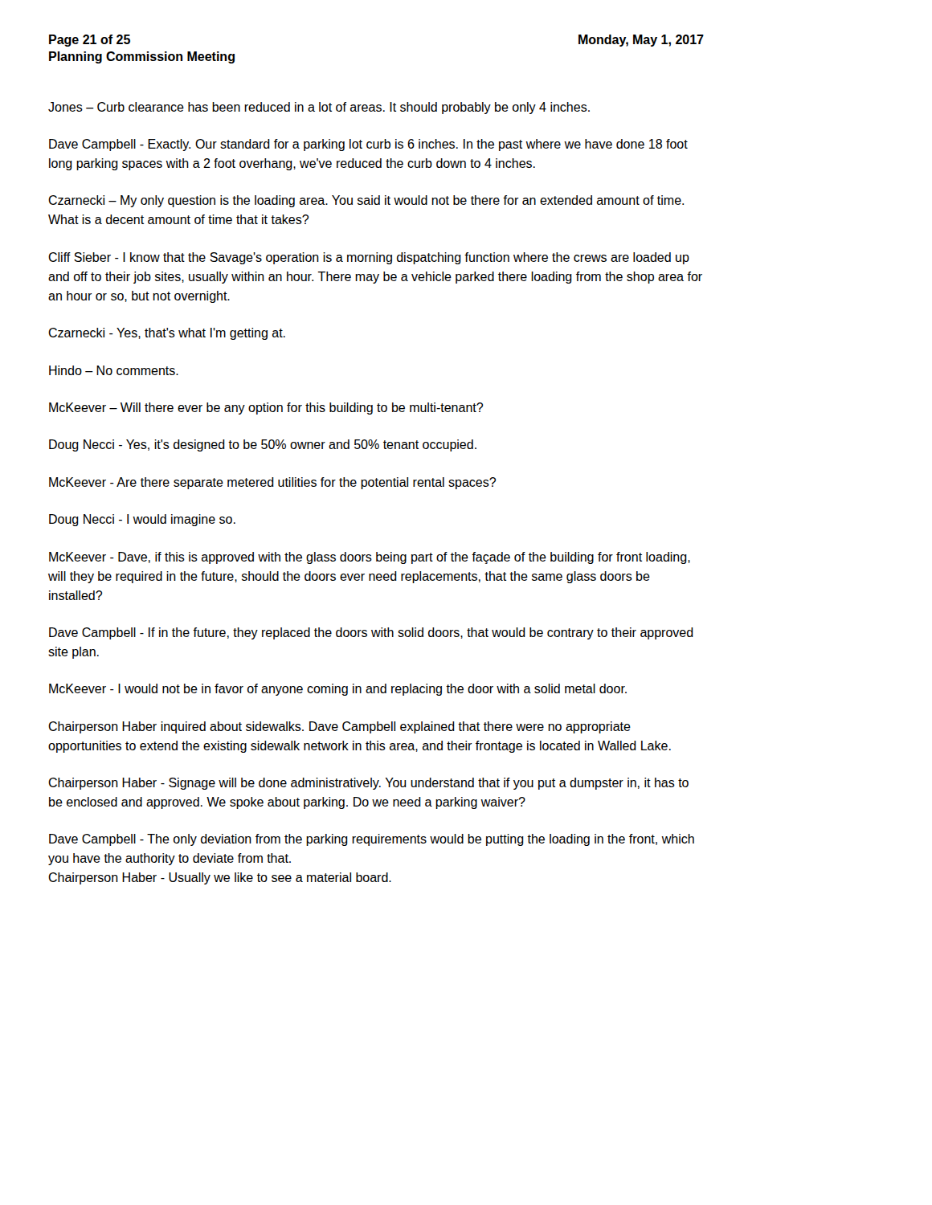Page 21 of 25
Planning Commission Meeting
Monday, May 1, 2017
Jones – Curb clearance has been reduced in a lot of areas. It should probably be only 4 inches.
Dave Campbell - Exactly. Our standard for a parking lot curb is 6 inches. In the past where we have done 18 foot long parking spaces with a 2 foot overhang, we've reduced the curb down to 4 inches.
Czarnecki – My only question is the loading area. You said it would not be there for an extended amount of time. What is a decent amount of time that it takes?
Cliff Sieber - I know that the Savage's operation is a morning dispatching function where the crews are loaded up and off to their job sites, usually within an hour. There may be a vehicle parked there loading from the shop area for an hour or so, but not overnight.
Czarnecki - Yes, that's what I'm getting at.
Hindo – No comments.
McKeever – Will there ever be any option for this building to be multi-tenant?
Doug Necci - Yes, it's designed to be 50% owner and 50% tenant occupied.
McKeever - Are there separate metered utilities for the potential rental spaces?
Doug Necci - I would imagine so.
McKeever - Dave, if this is approved with the glass doors being part of the façade of the building for front loading, will they be required in the future, should the doors ever need replacements, that the same glass doors be installed?
Dave Campbell - If in the future, they replaced the doors with solid doors, that would be contrary to their approved site plan.
McKeever - I would not be in favor of anyone coming in and replacing the door with a solid metal door.
Chairperson Haber inquired about sidewalks. Dave Campbell explained that there were no appropriate opportunities to extend the existing sidewalk network in this area, and their frontage is located in Walled Lake.
Chairperson Haber - Signage will be done administratively. You understand that if you put a dumpster in, it has to be enclosed and approved. We spoke about parking. Do we need a parking waiver?
Dave Campbell - The only deviation from the parking requirements would be putting the loading in the front, which you have the authority to deviate from that.
Chairperson Haber - Usually we like to see a material board.